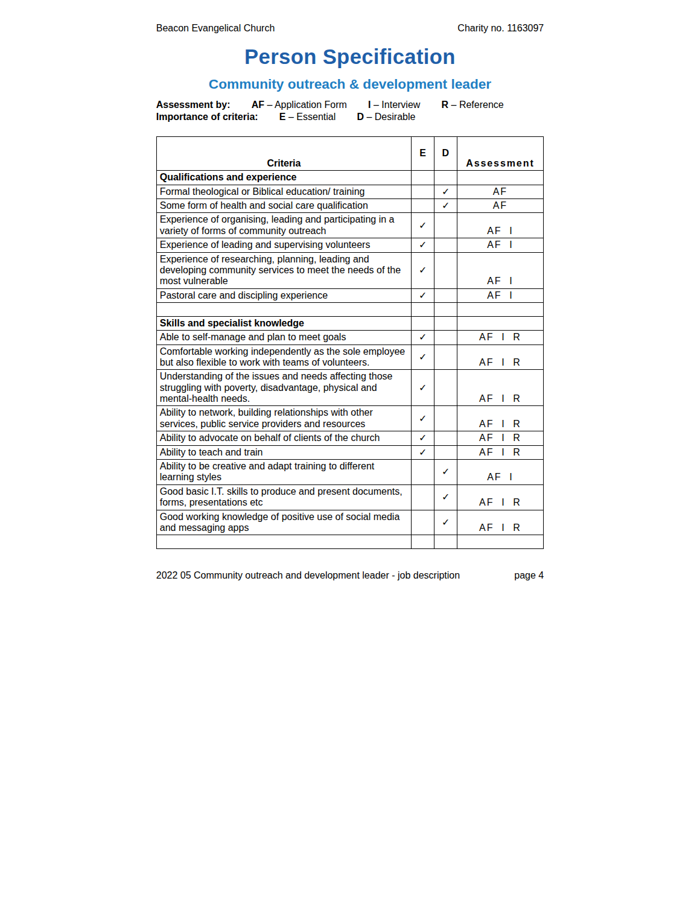Beacon Evangelical Church
Charity no. 1163097
Person Specification
Community outreach & development leader
Assessment by: AF – Application Form I – Interview R – Reference
Importance of criteria: E – Essential D – Desirable
| Criteria | E | D | Assessment |
| --- | --- | --- | --- |
| Qualifications and experience | | | |
| Formal theological or Biblical education/ training | | ✓ | AF |
| Some form of health and social care qualification | | ✓ | AF |
| Experience of organising, leading and participating in a variety of forms of community outreach | ✓ | | AF I |
| Experience of leading and supervising volunteers | ✓ | | AF I |
| Experience of researching, planning, leading and developing community services to meet the needs of the most vulnerable | ✓ | | AF I |
| Pastoral care and discipling experience | ✓ | | AF I |
| Skills and specialist knowledge | | | |
| Able to self-manage and plan to meet goals | ✓ | | AF I R |
| Comfortable working independently as the sole employee but also flexible to work with teams of volunteers. | ✓ | | AF I R |
| Understanding of the issues and needs affecting those struggling with poverty, disadvantage, physical and mental-health needs. | ✓ | | AF I R |
| Ability to network, building relationships with other services, public service providers and resources | ✓ | | AF I R |
| Ability to advocate on behalf of clients of the church | ✓ | | AF I R |
| Ability to teach and train | ✓ | | AF I R |
| Ability to be creative and adapt training to different learning styles | | ✓ | AF I |
| Good basic I.T. skills to produce and present documents, forms, presentations etc | | ✓ | AF I R |
| Good working knowledge of positive use of social media and messaging apps | | ✓ | AF I R |
2022 05 Community outreach and development leader - job description
page 4